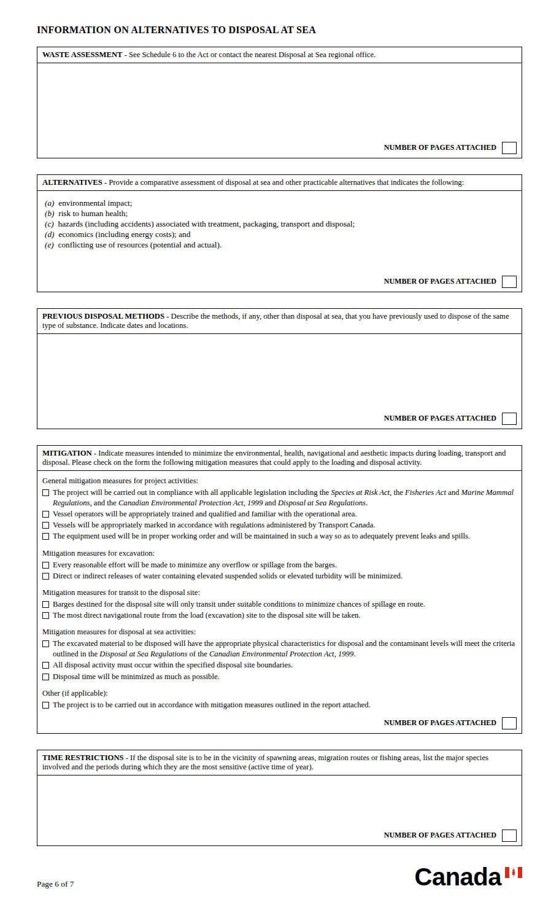INFORMATION ON ALTERNATIVES TO DISPOSAL AT SEA
WASTE ASSESSMENT - See Schedule 6 to the Act or contact the nearest Disposal at Sea regional office.
NUMBER OF PAGES ATTACHED
ALTERNATIVES - Provide a comparative assessment of disposal at sea and other practicable alternatives that indicates the following:
(a) environmental impact;
(b) risk to human health;
(c) hazards (including accidents) associated with treatment, packaging, transport and disposal;
(d) economics (including energy costs); and
(e) conflicting use of resources (potential and actual).
NUMBER OF PAGES ATTACHED
PREVIOUS DISPOSAL METHODS - Describe the methods, if any, other than disposal at sea, that you have previously used to dispose of the same type of substance. Indicate dates and locations.
NUMBER OF PAGES ATTACHED
MITIGATION - Indicate measures intended to minimize the environmental, health, navigational and aesthetic impacts during loading, transport and disposal. Please check on the form the following mitigation measures that could apply to the loading and disposal activity.
General mitigation measures for project activities:
The project will be carried out in compliance with all applicable legislation including the Species at Risk Act, the Fisheries Act and Marine Mammal Regulations, and the Canadian Environmental Protection Act, 1999 and Disposal at Sea Regulations.
Vessel operators will be appropriately trained and qualified and familiar with the operational area.
Vessels will be appropriately marked in accordance with regulations administered by Transport Canada.
The equipment used will be in proper working order and will be maintained in such a way so as to adequately prevent leaks and spills.
Mitigation measures for excavation:
Every reasonable effort will be made to minimize any overflow or spillage from the barges.
Direct or indirect releases of water containing elevated suspended solids or elevated turbidity will be minimized.
Mitigation measures for transit to the disposal site:
Barges destined for the disposal site will only transit under suitable conditions to minimize chances of spillage en route.
The most direct navigational route from the load (excavation) site to the disposal site will be taken.
Mitigation measures for disposal at sea activities:
The excavated material to be disposed will have the appropriate physical characteristics for disposal and the contaminant levels will meet the criteria outlined in the Disposal at Sea Regulations of the Canadian Environmental Protection Act, 1999.
All disposal activity must occur within the specified disposal site boundaries.
Disposal time will be minimized as much as possible.
Other (if applicable):
The project is to be carried out in accordance with mitigation measures outlined in the report attached.
NUMBER OF PAGES ATTACHED
TIME RESTRICTIONS - If the disposal site is to be in the vicinity of spawning areas, migration routes or fishing areas, list the major species involved and the periods during which they are the most sensitive (active time of year).
NUMBER OF PAGES ATTACHED
Page 6 of 7
Canada